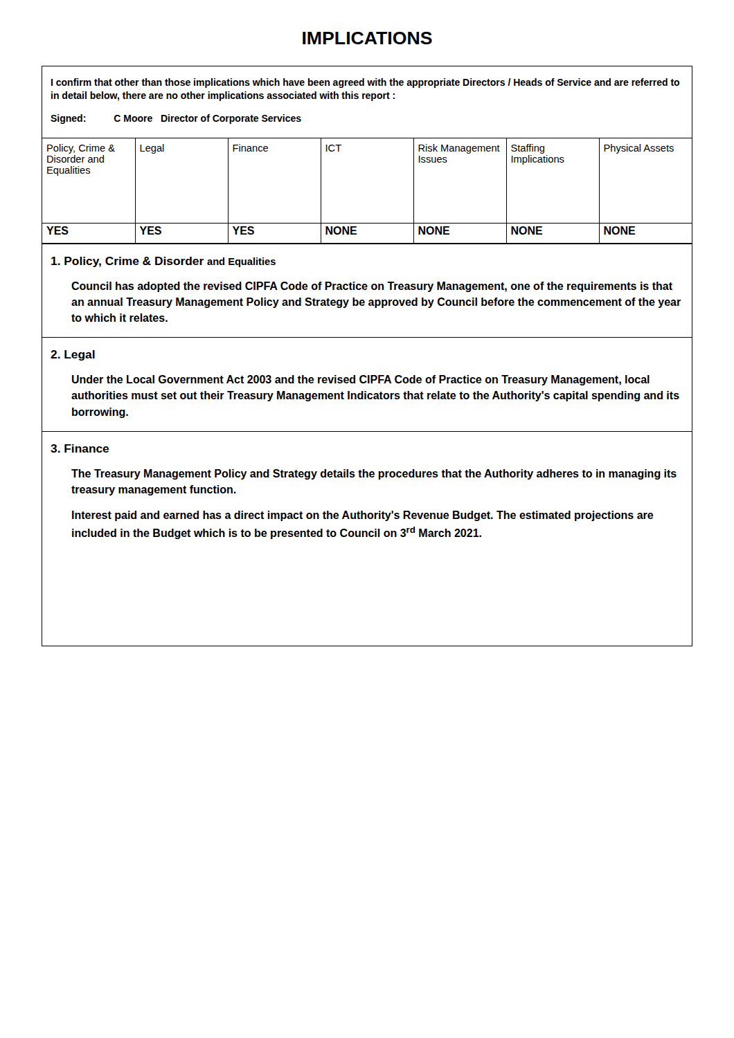IMPLICATIONS
I confirm that other than those implications which have been agreed with the appropriate Directors / Heads of Service and are referred to in detail below, there are no other implications associated with this report :
Signed: C Moore Director of Corporate Services
| Policy, Crime & Disorder and Equalities | Legal | Finance | ICT | Risk Management Issues | Staffing Implications | Physical Assets |
| YES | YES | YES | NONE | NONE | NONE | NONE |
1. Policy, Crime & Disorder and Equalities
Council has adopted the revised CIPFA Code of Practice on Treasury Management, one of the requirements is that an annual Treasury Management Policy and Strategy be approved by Council before the commencement of the year to which it relates.
2. Legal
Under the Local Government Act 2003 and the revised CIPFA Code of Practice on Treasury Management, local authorities must set out their Treasury Management Indicators that relate to the Authority's capital spending and its borrowing.
3. Finance
The Treasury Management Policy and Strategy details the procedures that the Authority adheres to in managing its treasury management function.
Interest paid and earned has a direct impact on the Authority's Revenue Budget. The estimated projections are included in the Budget which is to be presented to Council on 3rd March 2021.